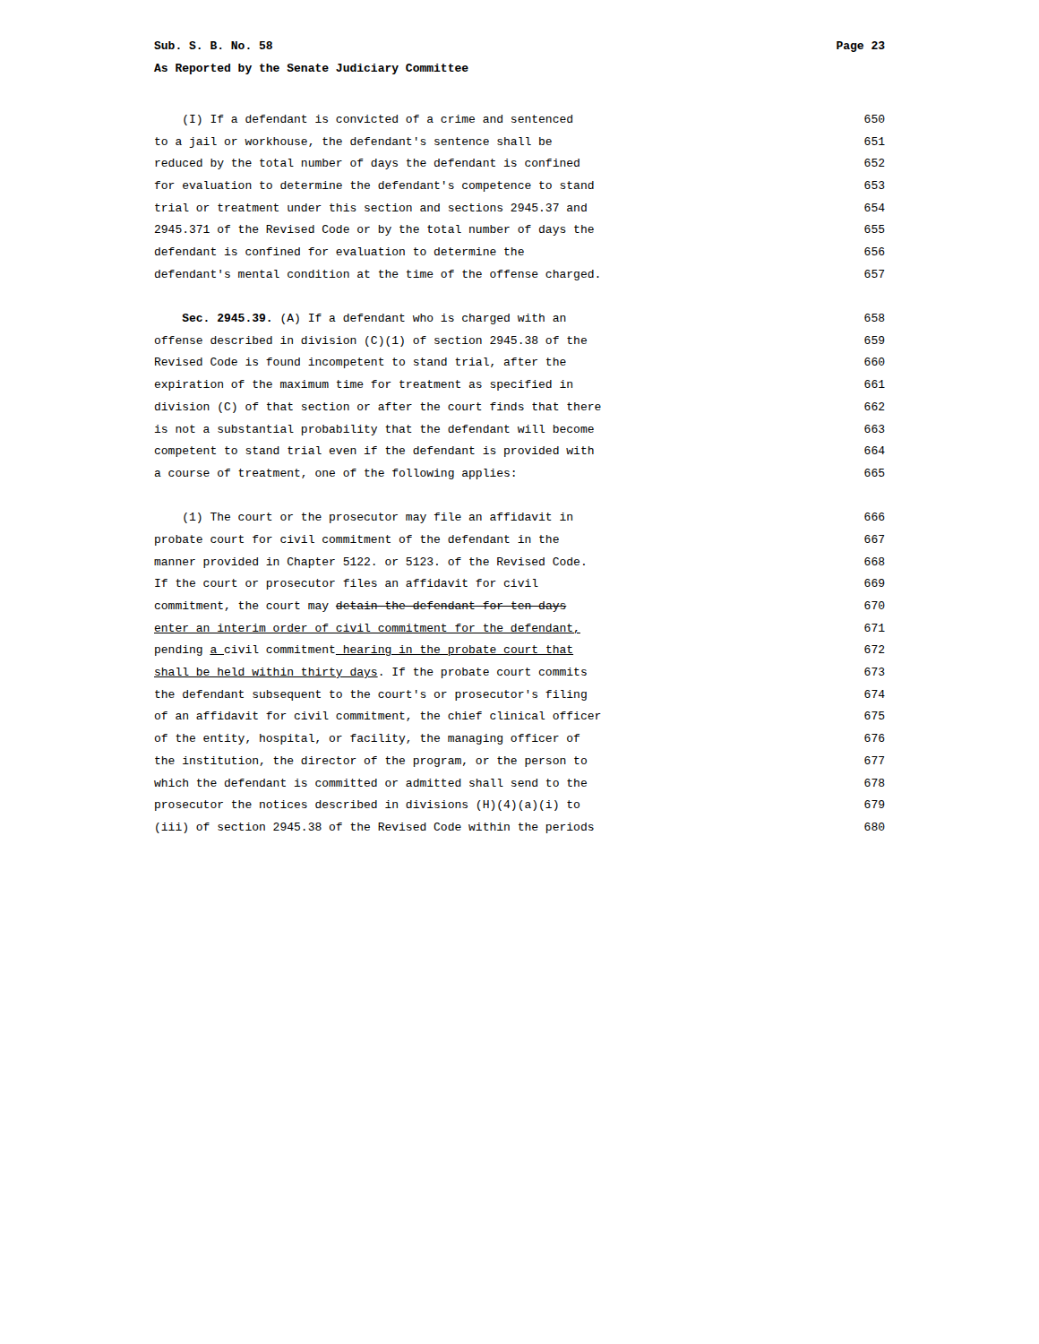Sub. S. B. No. 58 As Reported by the Senate Judiciary Committee
Page 23
(I) If a defendant is convicted of a crime and sentenced 650
to a jail or workhouse, the defendant's sentence shall be 651
reduced by the total number of days the defendant is confined 652
for evaluation to determine the defendant's competence to stand 653
trial or treatment under this section and sections 2945.37 and 654
2945.371 of the Revised Code or by the total number of days the 655
defendant is confined for evaluation to determine the 656
defendant's mental condition at the time of the offense charged. 657
Sec. 2945.39. (A) If a defendant who is charged with an 658
offense described in division (C)(1) of section 2945.38 of the 659
Revised Code is found incompetent to stand trial, after the 660
expiration of the maximum time for treatment as specified in 661
division (C) of that section or after the court finds that there 662
is not a substantial probability that the defendant will become 663
competent to stand trial even if the defendant is provided with 664
a course of treatment, one of the following applies: 665
(1) The court or the prosecutor may file an affidavit in 666
probate court for civil commitment of the defendant in the 667
manner provided in Chapter 5122. or 5123. of the Revised Code. 668
If the court or prosecutor files an affidavit for civil 669
commitment, the court may detain the defendant for ten days 670
enter an interim order of civil commitment for the defendant, 671
pending a civil commitment hearing in the probate court that 672
shall be held within thirty days. If the probate court commits 673
the defendant subsequent to the court's or prosecutor's filing 674
of an affidavit for civil commitment, the chief clinical officer 675
of the entity, hospital, or facility, the managing officer of 676
the institution, the director of the program, or the person to 677
which the defendant is committed or admitted shall send to the 678
prosecutor the notices described in divisions (H)(4)(a)(i) to 679
(iii) of section 2945.38 of the Revised Code within the periods 680